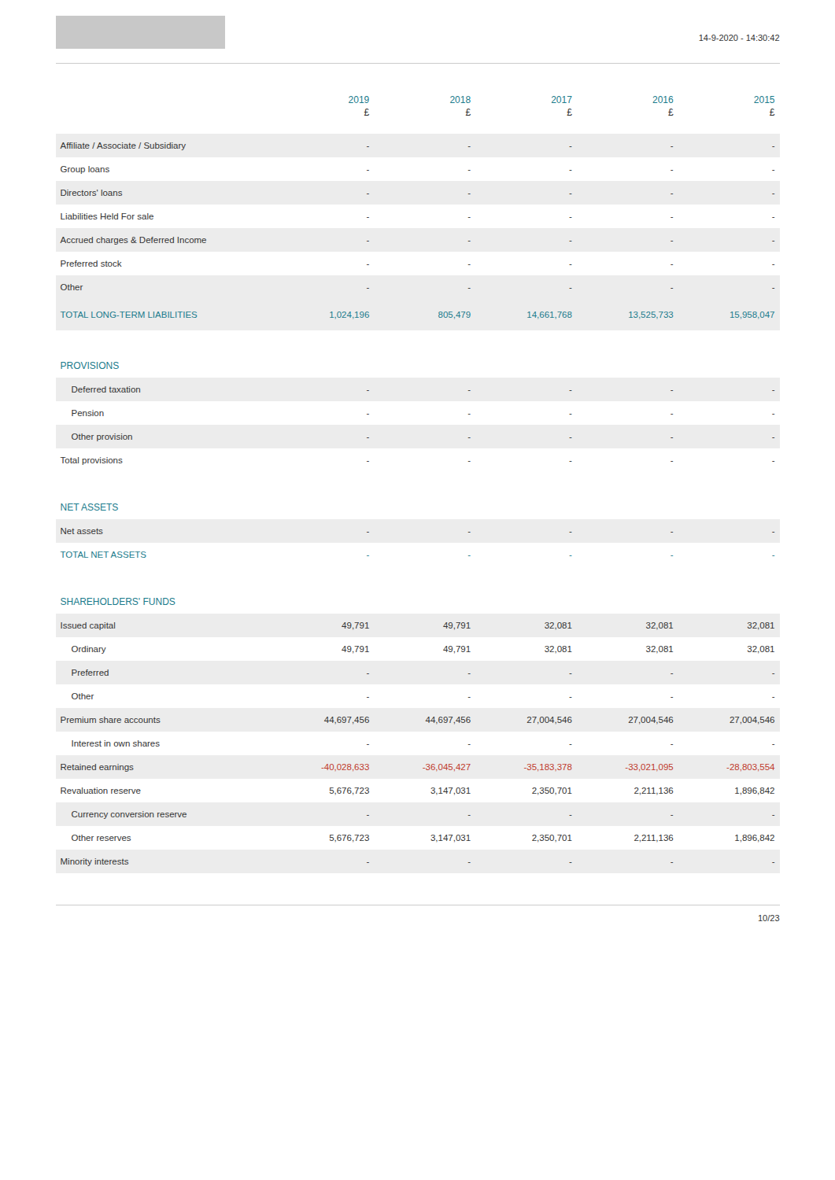14-9-2020 - 14:30:42
| | 2019 | 2018 | 2017 | 2016 | 2015 |
| --- | --- | --- | --- | --- | --- |
| | £ | £ | £ | £ | £ |
| Affiliate / Associate / Subsidiary | - | - | - | - | - |
| Group loans | - | - | - | - | - |
| Directors' loans | - | - | - | - | - |
| Liabilities Held For sale | - | - | - | - | - |
| Accrued charges & Deferred Income | - | - | - | - | - |
| Preferred stock | - | - | - | - | - |
| Other | - | - | - | - | - |
| Total long-term liabilities | 1,024,196 | 805,479 | 14,661,768 | 13,525,733 | 15,958,047 |
| Provisions | |
| Deferred taxation | - | - | - | - | - |
| Pension | - | - | - | - | - |
| Other provision | - | - | - | - | - |
| Total provisions | - | - | - | - | - |
| Net assets | |
| Net assets | - | - | - | - | - |
| TOTAL NET ASSETS | - | - | - | - | - |
| Shareholders' funds | |
| Issued capital | 49,791 | 49,791 | 32,081 | 32,081 | 32,081 |
| Ordinary | 49,791 | 49,791 | 32,081 | 32,081 | 32,081 |
| Preferred | - | - | - | - | - |
| Other | - | - | - | - | - |
| Premium share accounts | 44,697,456 | 44,697,456 | 27,004,546 | 27,004,546 | 27,004,546 |
| Interest in own shares | - | - | - | - | - |
| Retained earnings | -40,028,633 | -36,045,427 | -35,183,378 | -33,021,095 | -28,803,554 |
| Revaluation reserve | 5,676,723 | 3,147,031 | 2,350,701 | 2,211,136 | 1,896,842 |
| Currency conversion reserve | - | - | - | - | - |
| Other reserves | 5,676,723 | 3,147,031 | 2,350,701 | 2,211,136 | 1,896,842 |
| Minority interests | - | - | - | - | - |
10/23